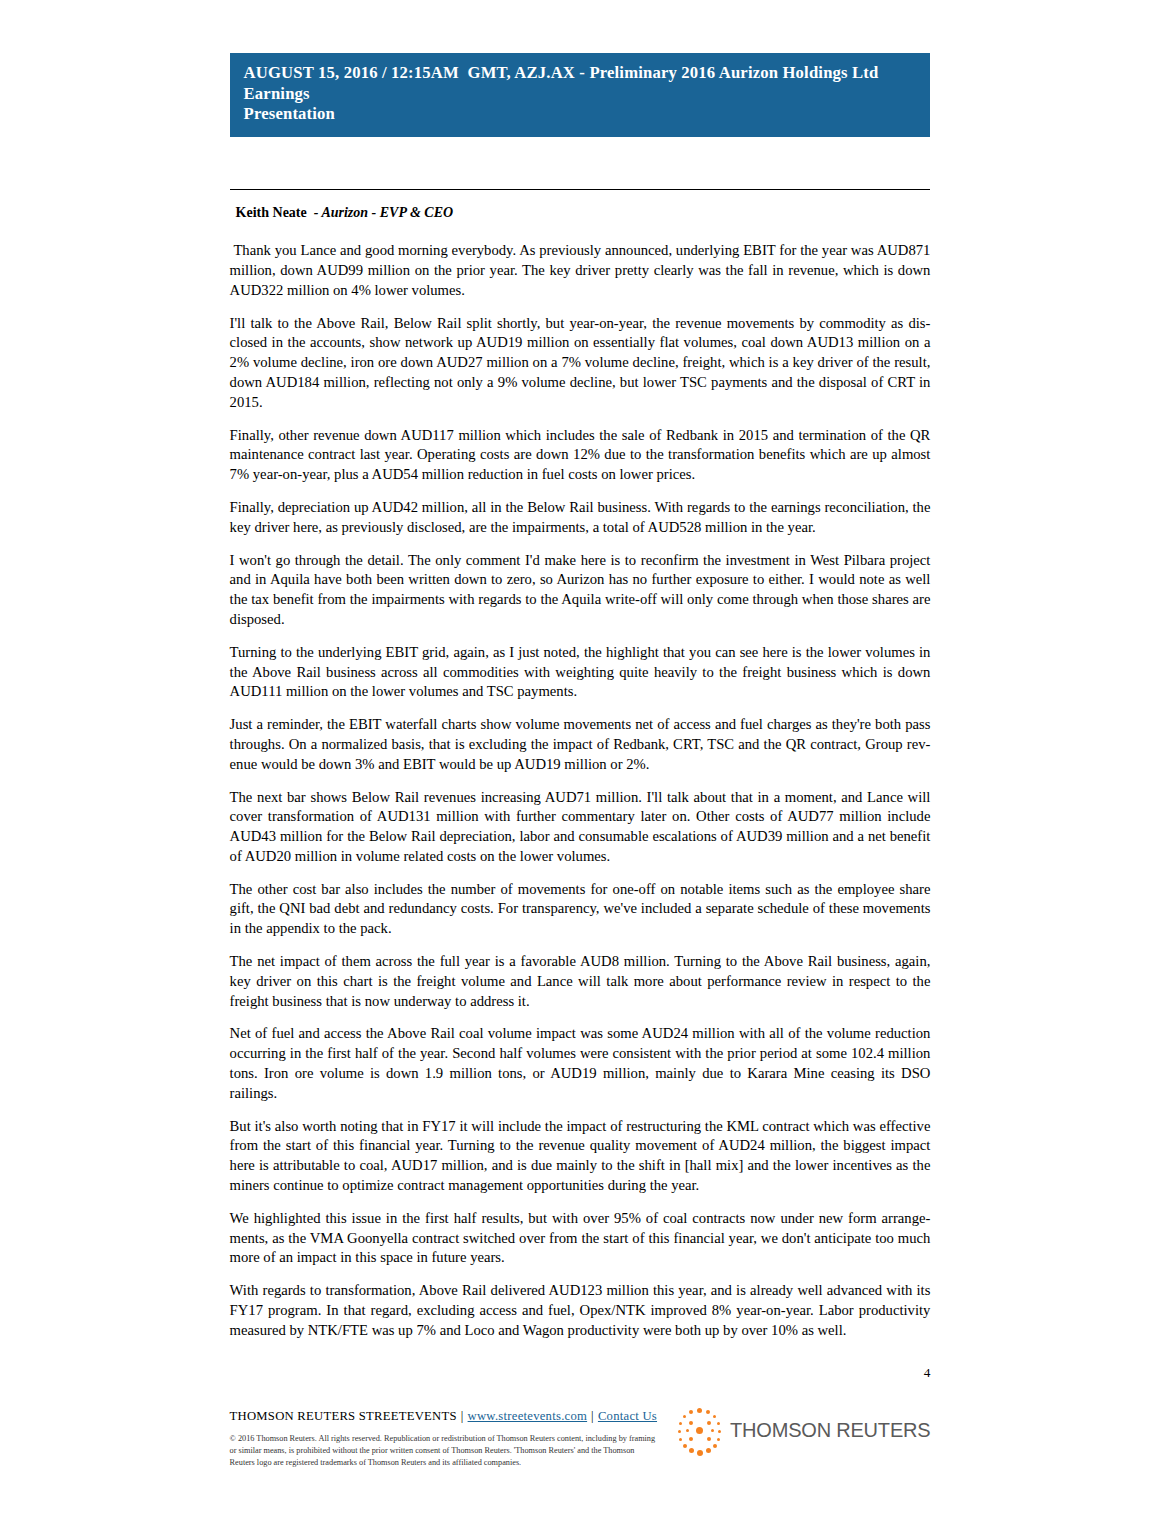AUGUST 15, 2016 / 12:15AM GMT, AZJ.AX - Preliminary 2016 Aurizon Holdings Ltd Earnings Presentation
Keith Neate - Aurizon - EVP & CEO
Thank you Lance and good morning everybody. As previously announced, underlying EBIT for the year was AUD871 million, down AUD99 million on the prior year. The key driver pretty clearly was the fall in revenue, which is down AUD322 million on 4% lower volumes.
I'll talk to the Above Rail, Below Rail split shortly, but year-on-year, the revenue movements by commodity as disclosed in the accounts, show network up AUD19 million on essentially flat volumes, coal down AUD13 million on a 2% volume decline, iron ore down AUD27 million on a 7% volume decline, freight, which is a key driver of the result, down AUD184 million, reflecting not only a 9% volume decline, but lower TSC payments and the disposal of CRT in 2015.
Finally, other revenue down AUD117 million which includes the sale of Redbank in 2015 and termination of the QR maintenance contract last year. Operating costs are down 12% due to the transformation benefits which are up almost 7% year-on-year, plus a AUD54 million reduction in fuel costs on lower prices.
Finally, depreciation up AUD42 million, all in the Below Rail business. With regards to the earnings reconciliation, the key driver here, as previously disclosed, are the impairments, a total of AUD528 million in the year.
I won't go through the detail. The only comment I'd make here is to reconfirm the investment in West Pilbara project and in Aquila have both been written down to zero, so Aurizon has no further exposure to either. I would note as well the tax benefit from the impairments with regards to the Aquila write-off will only come through when those shares are disposed.
Turning to the underlying EBIT grid, again, as I just noted, the highlight that you can see here is the lower volumes in the Above Rail business across all commodities with weighting quite heavily to the freight business which is down AUD111 million on the lower volumes and TSC payments.
Just a reminder, the EBIT waterfall charts show volume movements net of access and fuel charges as they're both pass throughs. On a normalized basis, that is excluding the impact of Redbank, CRT, TSC and the QR contract, Group revenue would be down 3% and EBIT would be up AUD19 million or 2%.
The next bar shows Below Rail revenues increasing AUD71 million. I'll talk about that in a moment, and Lance will cover transformation of AUD131 million with further commentary later on. Other costs of AUD77 million include AUD43 million for the Below Rail depreciation, labor and consumable escalations of AUD39 million and a net benefit of AUD20 million in volume related costs on the lower volumes.
The other cost bar also includes the number of movements for one-off on notable items such as the employee share gift, the QNI bad debt and redundancy costs. For transparency, we've included a separate schedule of these movements in the appendix to the pack.
The net impact of them across the full year is a favorable AUD8 million. Turning to the Above Rail business, again, key driver on this chart is the freight volume and Lance will talk more about performance review in respect to the freight business that is now underway to address it.
Net of fuel and access the Above Rail coal volume impact was some AUD24 million with all of the volume reduction occurring in the first half of the year. Second half volumes were consistent with the prior period at some 102.4 million tons. Iron ore volume is down 1.9 million tons, or AUD19 million, mainly due to Karara Mine ceasing its DSO railings.
But it's also worth noting that in FY17 it will include the impact of restructuring the KML contract which was effective from the start of this financial year. Turning to the revenue quality movement of AUD24 million, the biggest impact here is attributable to coal, AUD17 million, and is due mainly to the shift in [hall mix] and the lower incentives as the miners continue to optimize contract management opportunities during the year.
We highlighted this issue in the first half results, but with over 95% of coal contracts now under new form arrangements, as the VMA Goonyella contract switched over from the start of this financial year, we don't anticipate too much more of an impact in this space in future years.
With regards to transformation, Above Rail delivered AUD123 million this year, and is already well advanced with its FY17 program. In that regard, excluding access and fuel, Opex/NTK improved 8% year-on-year. Labor productivity measured by NTK/FTE was up 7% and Loco and Wagon productivity were both up by over 10% as well.
4
THOMSON REUTERS STREETEVENTS|www.streetevents.com|Contact Us
© 2016 Thomson Reuters. All rights reserved. Republication or redistribution of Thomson Reuters content, including by framing or similar means, is prohibited without the prior written consent of Thomson Reuters. 'Thomson Reuters' and the Thomson Reuters logo are registered trademarks of Thomson Reuters and its affiliated companies.
THOMSON REUTERS